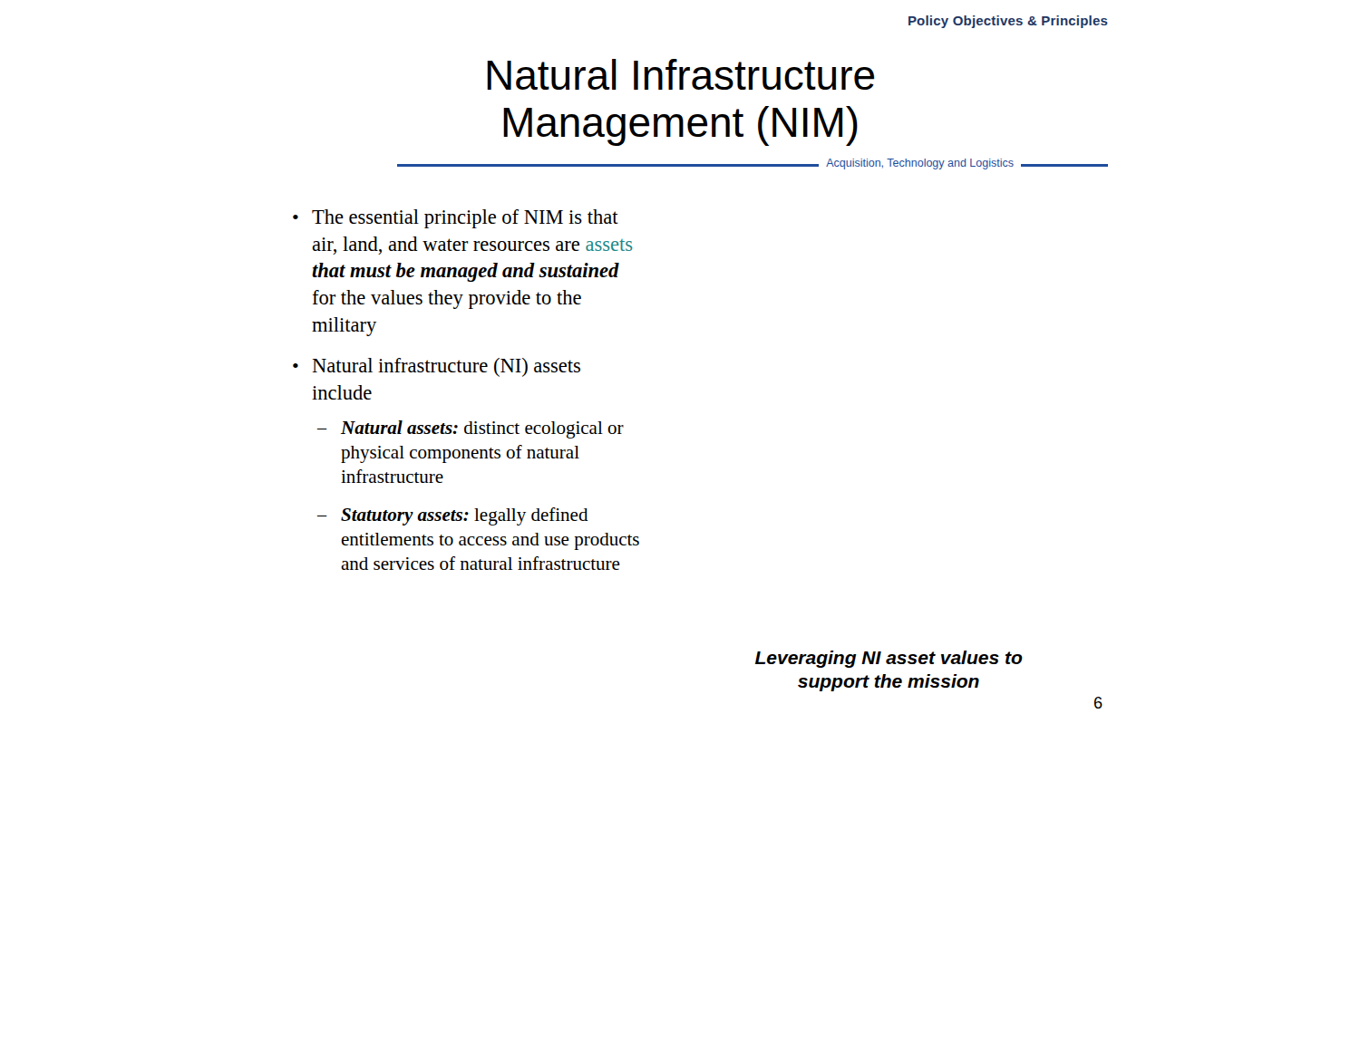Policy Objectives & Principles
Natural Infrastructure
Management (NIM)
Acquisition, Technology and Logistics
The essential principle of NIM is that air, land, and water resources are assets that must be managed and sustained for the values they provide to the military
Natural infrastructure (NI) assets include
Natural assets: distinct ecological or physical components of natural infrastructure
Statutory assets: legally defined entitlements to access and use products and services of natural infrastructure
Leveraging NI asset values to
support the mission
6